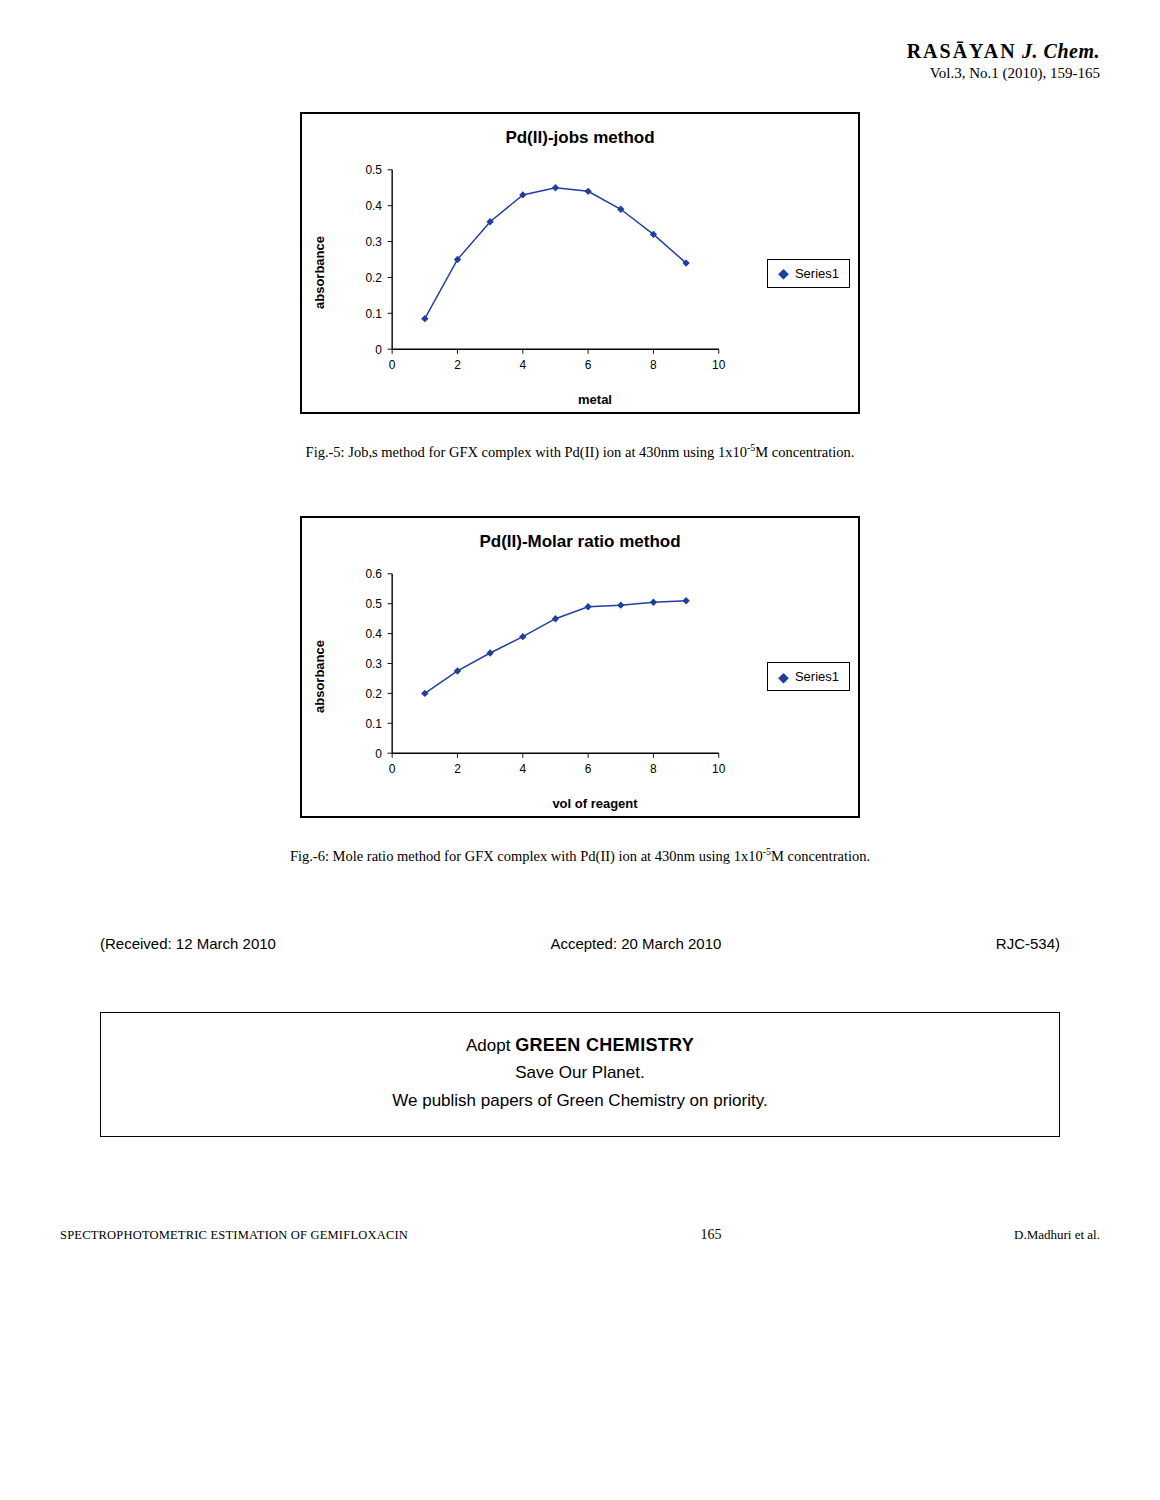RASĀYAN J. Chem.
Vol.3, No.1 (2010), 159-165
Pd(II)-jobs method
absorbance
0 0.1 0.2 0.3 0.4 0.5 0 2 4 6 8 10
◆Series1
metal
Fig.-5: Job,s method for GFX complex with Pd(II) ion at 430nm using 1x10-5M concentration.
Pd(II)-Molar ratio method
absorbance
0 0.1 0.2 0.3 0.4 0.5 0.6 0 2 4 6 8 10
◆Series1
vol of reagent
Fig.-6: Mole ratio method for GFX complex with Pd(II) ion at 430nm using 1x10-5M concentration.
(Received: 12 March 2010 Accepted: 20 March 2010 RJC-534)
Adopt GREEN CHEMISTRY
Save Our Planet.
We publish papers of Green Chemistry on priority.
SPECTROPHOTOMETRIC ESTIMATION OF GEMIFLOXACIN
165
D.Madhuri et al.